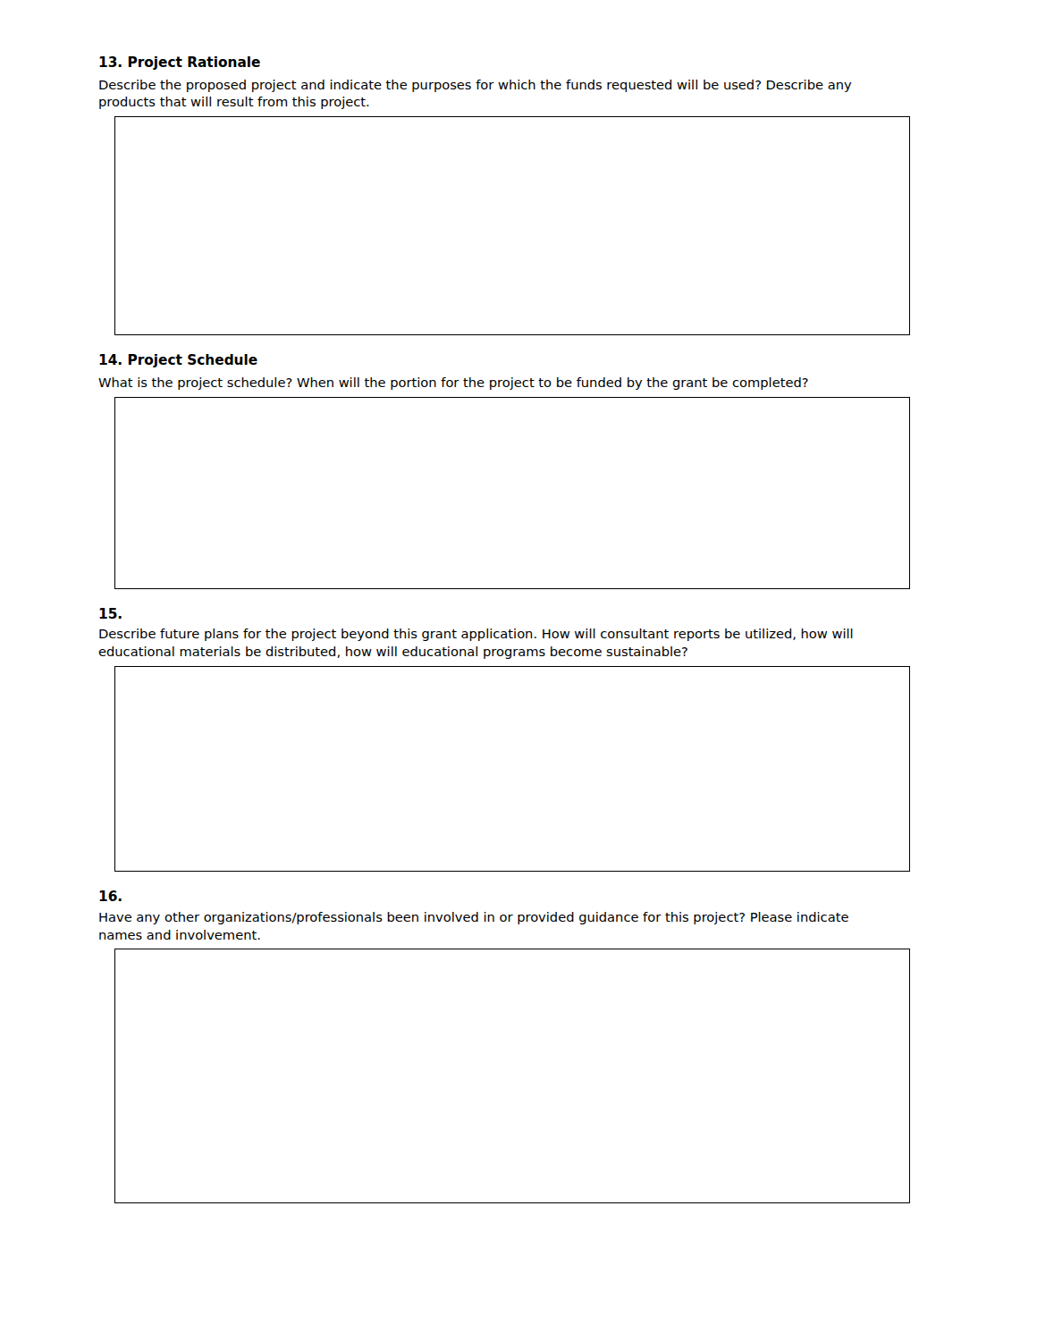13. Project Rationale
Describe the proposed project and indicate the purposes for which the funds requested will be used? Describe any products that will result from this project.
14. Project Schedule
What is the project schedule? When will the portion for the project to be funded by the grant be completed?
15.
Describe future plans for the project beyond this grant application. How will consultant reports be utilized, how will educational materials be distributed, how will educational programs become sustainable?
16.
Have any other organizations/professionals been involved in or provided guidance for this project? Please indicate names and involvement.